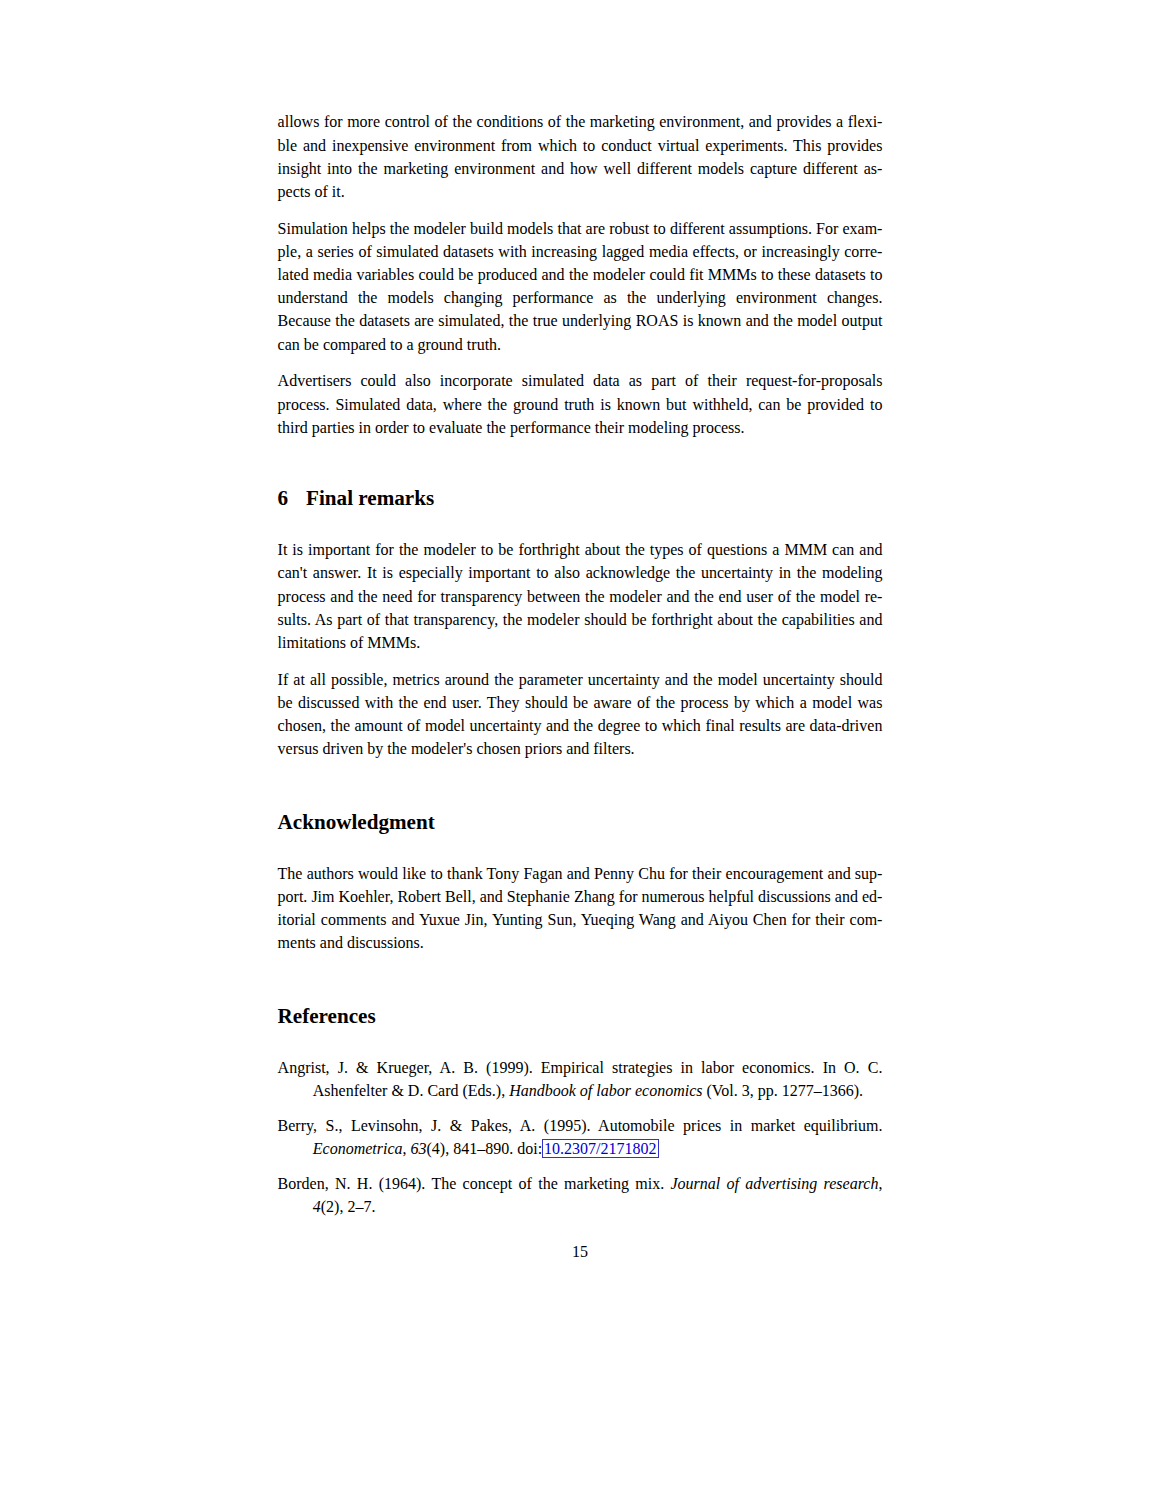allows for more control of the conditions of the marketing environment, and provides a flexible and inexpensive environment from which to conduct virtual experiments. This provides insight into the marketing environment and how well different models capture different aspects of it.
Simulation helps the modeler build models that are robust to different assumptions. For example, a series of simulated datasets with increasing lagged media effects, or increasingly correlated media variables could be produced and the modeler could fit MMMs to these datasets to understand the models changing performance as the underlying environment changes. Because the datasets are simulated, the true underlying ROAS is known and the model output can be compared to a ground truth.
Advertisers could also incorporate simulated data as part of their request-for-proposals process. Simulated data, where the ground truth is known but withheld, can be provided to third parties in order to evaluate the performance their modeling process.
6 Final remarks
It is important for the modeler to be forthright about the types of questions a MMM can and can't answer. It is especially important to also acknowledge the uncertainty in the modeling process and the need for transparency between the modeler and the end user of the model results. As part of that transparency, the modeler should be forthright about the capabilities and limitations of MMMs.
If at all possible, metrics around the parameter uncertainty and the model uncertainty should be discussed with the end user. They should be aware of the process by which a model was chosen, the amount of model uncertainty and the degree to which final results are data-driven versus driven by the modeler's chosen priors and filters.
Acknowledgment
The authors would like to thank Tony Fagan and Penny Chu for their encouragement and support. Jim Koehler, Robert Bell, and Stephanie Zhang for numerous helpful discussions and editorial comments and Yuxue Jin, Yunting Sun, Yueqing Wang and Aiyou Chen for their comments and discussions.
References
Angrist, J. & Krueger, A. B. (1999). Empirical strategies in labor economics. In O. C. Ashenfelter & D. Card (Eds.), Handbook of labor economics (Vol. 3, pp. 1277–1366).
Berry, S., Levinsohn, J. & Pakes, A. (1995). Automobile prices in market equilibrium. Econometrica, 63(4), 841–890. doi:10.2307/2171802
Borden, N. H. (1964). The concept of the marketing mix. Journal of advertising research, 4(2), 2–7.
15